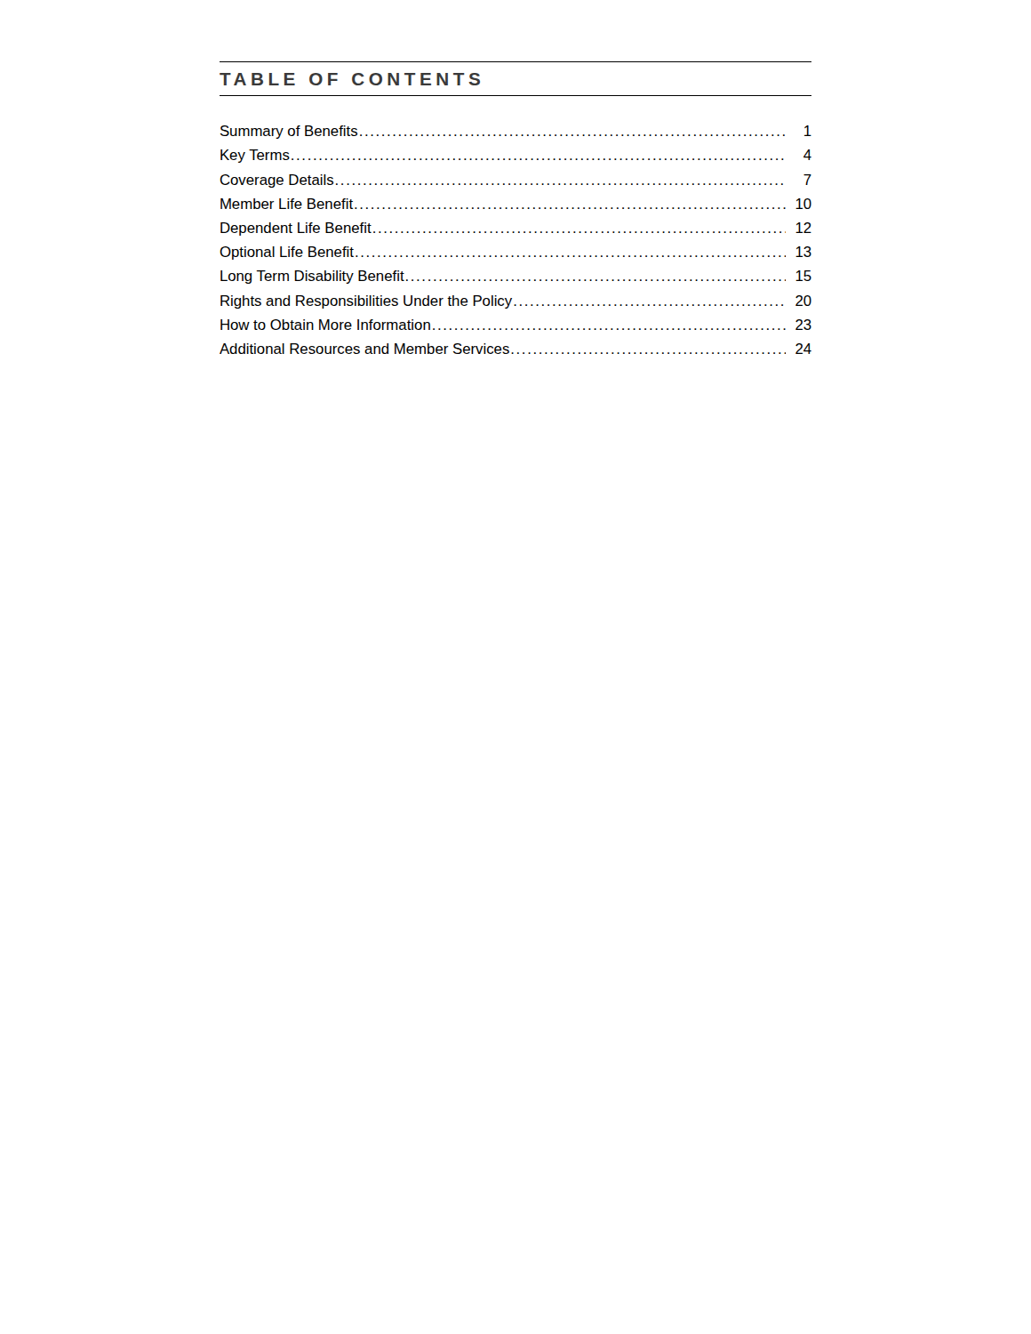Table of Contents
Summary of Benefits .................................................................................................................................. 1
Key Terms ............................................................................................................................................... 4
Coverage Details ......................................................................................................................................... 7
Member Life Benefit .................................................................................................................................. 10
Dependent Life Benefit ............................................................................................................................. 12
Optional Life Benefit ................................................................................................................................. 13
Long Term Disability Benefit ................................................................................................................. 15
Rights and Responsibilities Under the Policy ............................................................................................. 20
How to Obtain More Information ......................................................................................................... 23
Additional Resources and Member Services .............................................................................................. 24